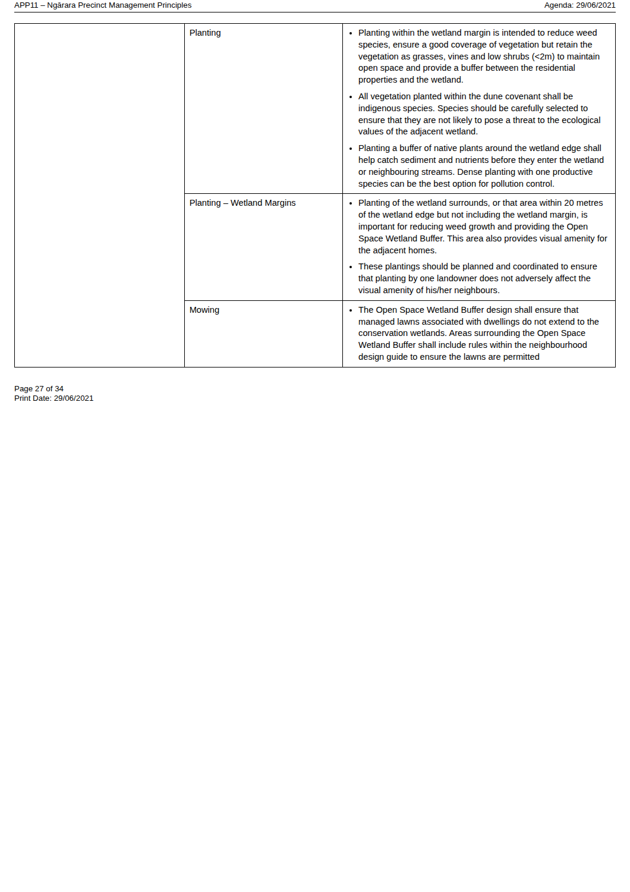APP11 – Ngārara Precinct Management Principles
Agenda: 29/06/2021
| | Planting | Planting within the wetland margin is intended to reduce weed species, ensure a good coverage of vegetation but retain the vegetation as grasses, vines and low shrubs (<2m) to maintain open space and provide a buffer between the residential properties and the wetland. All vegetation planted within the dune covenant shall be indigenous species. Species should be carefully selected to ensure that they are not likely to pose a threat to the ecological values of the adjacent wetland. Planting a buffer of native plants around the wetland edge shall help catch sediment and nutrients before they enter the wetland or neighbouring streams. Dense planting with one productive species can be the best option for pollution control. |
| Planting – Wetland Margins | Planting of the wetland surrounds, or that area within 20 metres of the wetland edge but not including the wetland margin, is important for reducing weed growth and providing the Open Space Wetland Buffer. This area also provides visual amenity for the adjacent homes. These plantings should be planned and coordinated to ensure that planting by one landowner does not adversely affect the visual amenity of his/her neighbours. |
| Mowing | The Open Space Wetland Buffer design shall ensure that managed lawns associated with dwellings do not extend to the conservation wetlands. Areas surrounding the Open Space Wetland Buffer shall include rules within the neighbourhood design guide to ensure the lawns are permitted |
Page 27 of 34
Print Date: 29/06/2021